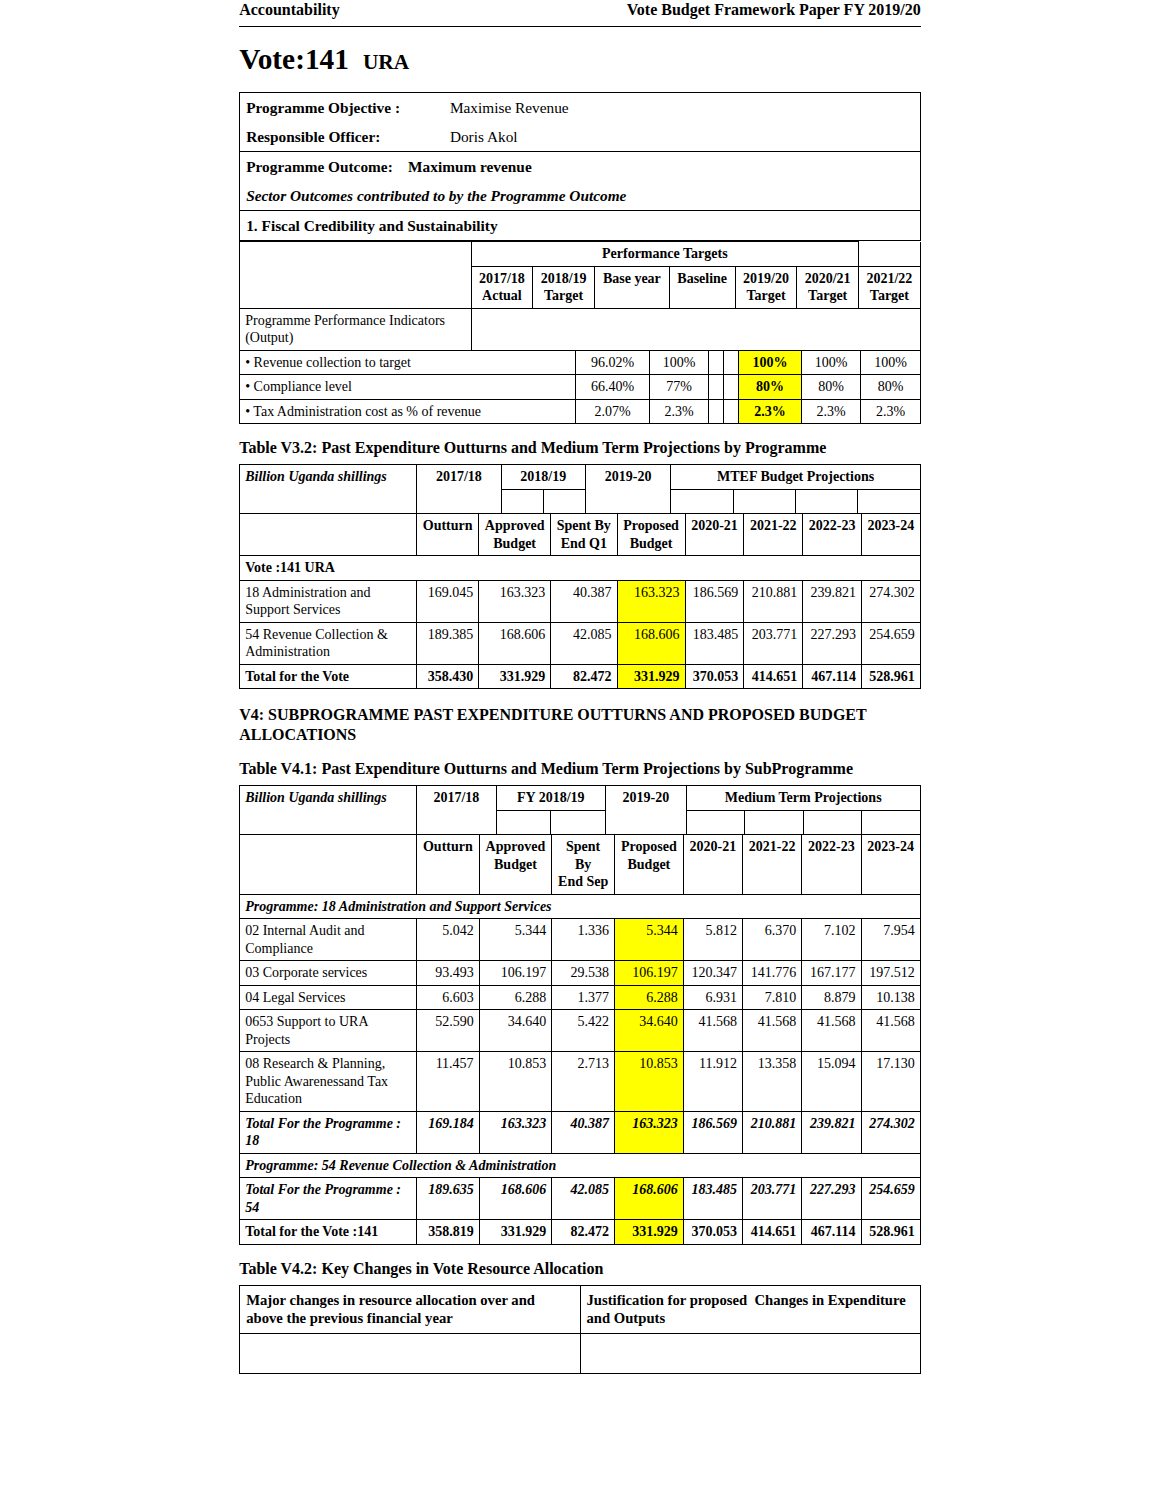Accountability
Vote Budget Framework Paper FY 2019/20
Vote:141 URA
| Programme Objective : | Maximise Revenue |
| Responsible Officer: | Doris Akol |
| Programme Outcome: Maximum revenue |
| Sector Outcomes contributed to by the Programme Outcome |
| 1. Fiscal Credibility and Sustainability |
| | Performance Targets |
| --- | --- |
| 2017/18 Actual | 2018/19 Target | Base year | Baseline | 2019/20 Target | 2020/21 Target | 2021/22 Target |
| Programme Performance Indicators (Output) | |
| • Revenue collection to target | 96.02% | 100% | | | 100% | 100% | 100% |
| • Compliance level | 66.40% | 77% | | | 80% | 80% | 80% |
| • Tax Administration cost as % of revenue | 2.07% | 2.3% | | | 2.3% | 2.3% | 2.3% |
Table V3.2: Past Expenditure Outturns and Medium Term Projections by Programme
| Billion Uganda shillings | 2017/18 | 2018/19 | 2019-20 | MTEF Budget Projections |
| --- | --- | --- | --- | --- |
| | Outturn | Approved Budget | Spent By End Q1 | Proposed Budget | 2020-21 | 2021-22 | 2022-23 | 2023-24 |
| --- | --- | --- | --- | --- | --- | --- | --- | --- |
| Vote :141 URA |
| 18 Administration and Support Services | 169.045 | 163.323 | 40.387 | 163.323 | 186.569 | 210.881 | 239.821 | 274.302 |
| 54 Revenue Collection & Administration | 189.385 | 168.606 | 42.085 | 168.606 | 183.485 | 203.771 | 227.293 | 254.659 |
| Total for the Vote | 358.430 | 331.929 | 82.472 | 331.929 | 370.053 | 414.651 | 467.114 | 528.961 |
V4: SUBPROGRAMME PAST EXPENDITURE OUTTURNS AND PROPOSED BUDGET ALLOCATIONS
Table V4.1: Past Expenditure Outturns and Medium Term Projections by SubProgramme
| Billion Uganda shillings | 2017/18 | FY 2018/19 | 2019-20 | Medium Term Projections |
| --- | --- | --- | --- | --- |
| | Outturn | Approved Budget | Spent By End Sep | Proposed Budget | 2020-21 | 2021-22 | 2022-23 | 2023-24 |
| --- | --- | --- | --- | --- | --- | --- | --- | --- |
| Programme: 18 Administration and Support Services |
| 02 Internal Audit and Compliance | 5.042 | 5.344 | 1.336 | 5.344 | 5.812 | 6.370 | 7.102 | 7.954 |
| 03 Corporate services | 93.493 | 106.197 | 29.538 | 106.197 | 120.347 | 141.776 | 167.177 | 197.512 |
| 04 Legal Services | 6.603 | 6.288 | 1.377 | 6.288 | 6.931 | 7.810 | 8.879 | 10.138 |
| 0653 Support to URA Projects | 52.590 | 34.640 | 5.422 | 34.640 | 41.568 | 41.568 | 41.568 | 41.568 |
| 08 Research & Planning, Public Awarenessand Tax Education | 11.457 | 10.853 | 2.713 | 10.853 | 11.912 | 13.358 | 15.094 | 17.130 |
| Total For the Programme : 18 | 169.184 | 163.323 | 40.387 | 163.323 | 186.569 | 210.881 | 239.821 | 274.302 |
| Programme: 54 Revenue Collection & Administration |
| Total For the Programme : 54 | 189.635 | 168.606 | 42.085 | 168.606 | 183.485 | 203.771 | 227.293 | 254.659 |
| Total for the Vote :141 | 358.819 | 331.929 | 82.472 | 331.929 | 370.053 | 414.651 | 467.114 | 528.961 |
Table V4.2: Key Changes in Vote Resource Allocation
| Major changes in resource allocation over and above the previous financial year | Justification for proposed Changes in Expenditure and Outputs |
| --- | --- |